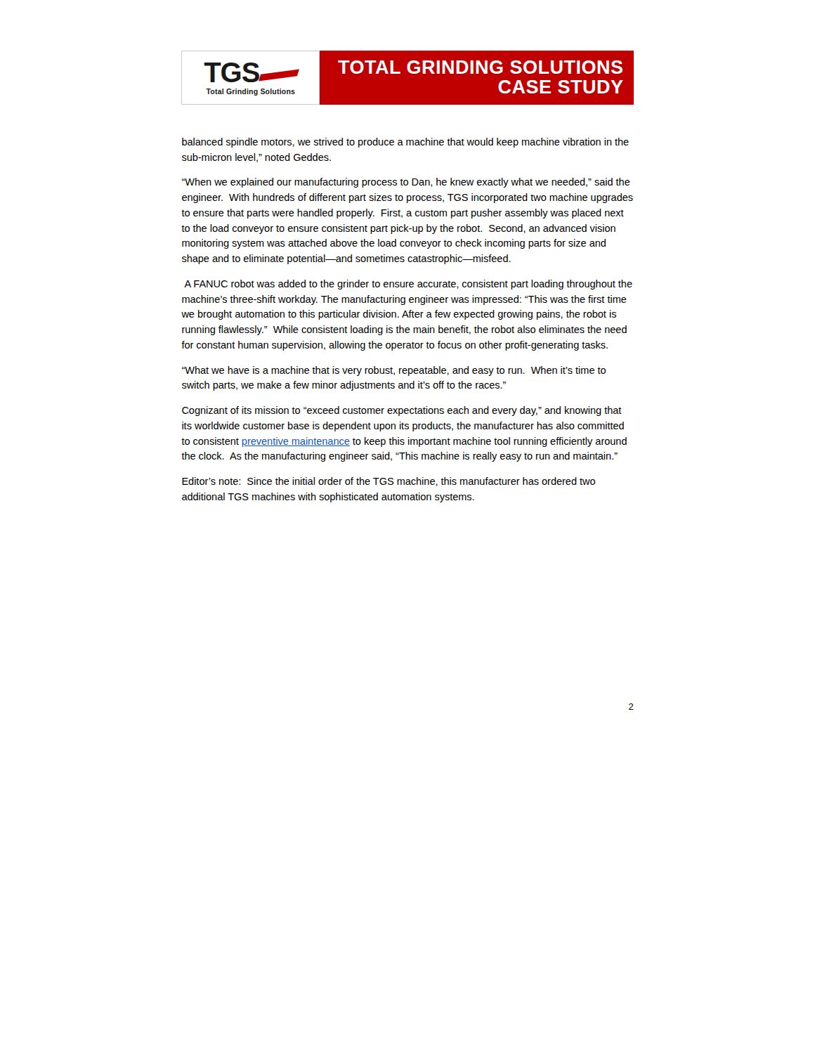TGS
Total Grinding Solutions
TOTAL GRINDING SOLUTIONS
CASE STUDY
balanced spindle motors, we strived to produce a machine that would keep machine vibration in the sub-micron level,” noted Geddes.
“When we explained our manufacturing process to Dan, he knew exactly what we needed,” said the engineer. With hundreds of different part sizes to process, TGS incorporated two machine upgrades to ensure that parts were handled properly. First, a custom part pusher assembly was placed next to the load conveyor to ensure consistent part pick-up by the robot. Second, an advanced vision monitoring system was attached above the load conveyor to check incoming parts for size and shape and to eliminate potential—and sometimes catastrophic—misfeed.
A FANUC robot was added to the grinder to ensure accurate, consistent part loading throughout the machine’s three-shift workday. The manufacturing engineer was impressed: “This was the first time we brought automation to this particular division. After a few expected growing pains, the robot is running flawlessly.” While consistent loading is the main benefit, the robot also eliminates the need for constant human supervision, allowing the operator to focus on other profit-generating tasks.
“What we have is a machine that is very robust, repeatable, and easy to run. When it’s time to switch parts, we make a few minor adjustments and it’s off to the races.”
Cognizant of its mission to “exceed customer expectations each and every day,” and knowing that its worldwide customer base is dependent upon its products, the manufacturer has also committed to consistent preventive maintenance to keep this important machine tool running efficiently around the clock. As the manufacturing engineer said, “This machine is really easy to run and maintain.”
Editor’s note: Since the initial order of the TGS machine, this manufacturer has ordered two additional TGS machines with sophisticated automation systems.
2